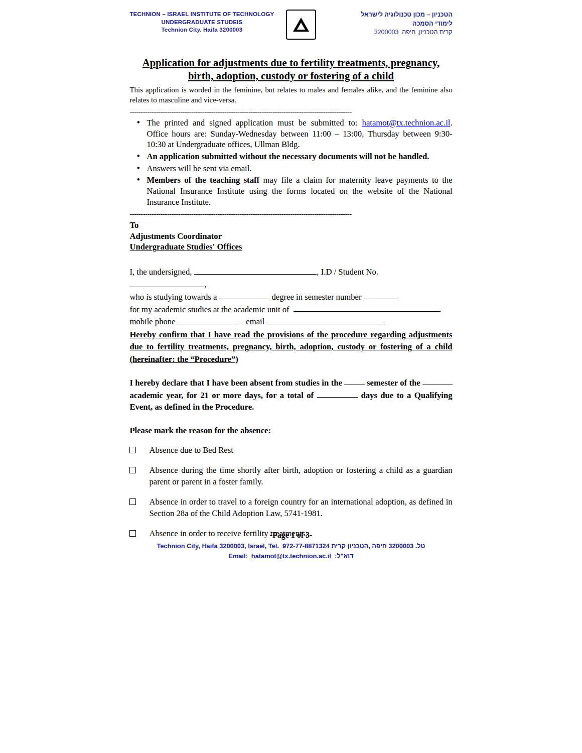TECHNION – ISRAEL INSTITUTE OF TECHNOLOGY
UNDERGRADUATE STUDEIS
Technion City. Haifa 3200003
הטכניון – מכון טכנולוגיה לישראל
לימודי הסמכה
קרית הטכניון, חיפה 3200003
Application for adjustments due to fertility treatments, pregnancy,
birth, adoption, custody or fostering of a child
This application is worded in the feminine, but relates to males and females alike, and the feminine also relates to masculine and vice-versa.
-----------------------------------------------------------------------------------------------------
The printed and signed application must be submitted to: hatamot@tx.technion.ac.il. Office hours are: Sunday-Wednesday between 11:00 – 13:00, Thursday between 9:30-10:30 at Undergraduate offices, Ullman Bldg.
An application submitted without the necessary documents will not be handled.
Answers will be sent via email.
Members of the teaching staff may file a claim for maternity leave payments to the National Insurance Institute using the forms located on the website of the National Insurance Institute.
-----------------------------------------------------------------------------------------------------
To
Adjustments Coordinator
Undergraduate Studies' Offices
I, the undersigned, , I.D / Student No. ,
who is studying towards a degree in semester number
for my academic studies at the academic unit of
mobile phone email
Hereby confirm that I have read the provisions of the procedure regarding adjustments due to fertility treatments, pregnancy, birth, adoption, custody or fostering of a child (hereinafter: the “Procedure”)
I hereby declare that I have been absent from studies in the semester of the academic year, for 21 or more days, for a total of days due to a Qualifying Event, as defined in the Procedure.
Please mark the reason for the absence:
Absence due to Bed Rest
Absence during the time shortly after birth, adoption or fostering a child as a guardian parent or parent in a foster family.
Absence in order to travel to a foreign country for an international adoption, as defined in Section 28a of the Child Adoption Law, 5741-1981.
Absence in order to receive fertility treatments.
-Page 1 of 3-
Technion City, Haifa 3200003, Israel, Tel. 972-77-8871324 טל. 3200003 חיפה ,הטכניון קרית
Email: hatamot@tx.technion.ac.il דוא"ל: